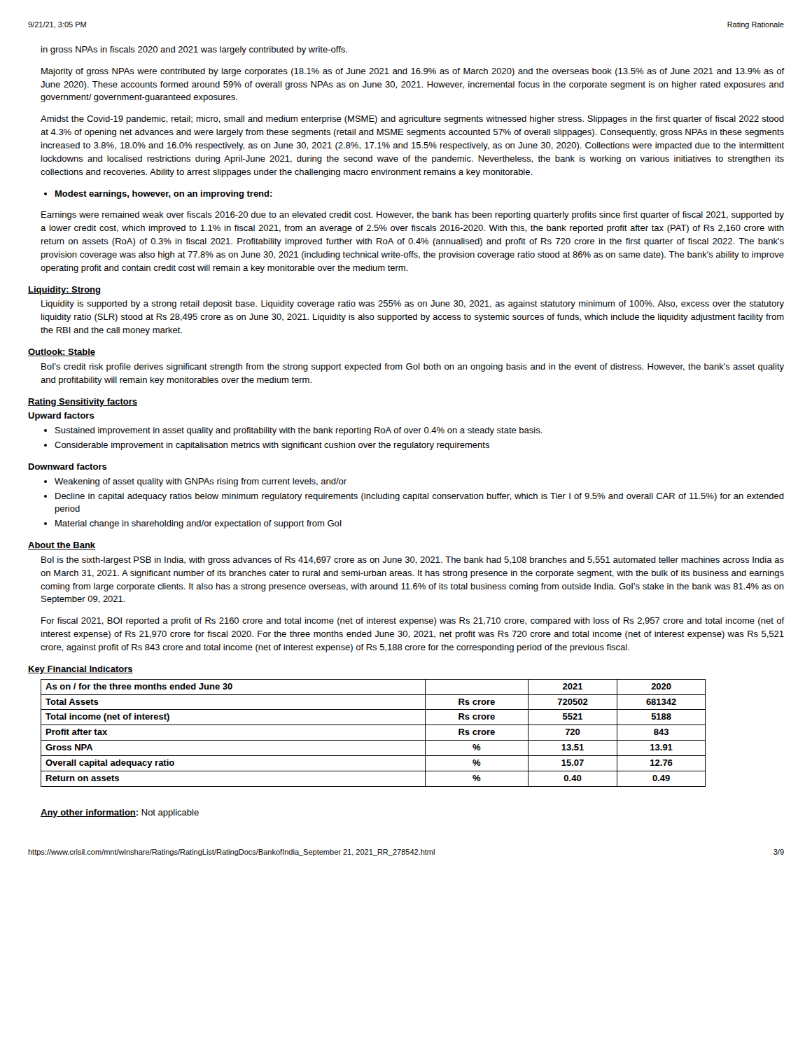9/21/21, 3:05 PM Rating Rationale
in gross NPAs in fiscals 2020 and 2021 was largely contributed by write-offs.
Majority of gross NPAs were contributed by large corporates (18.1% as of June 2021 and 16.9% as of March 2020) and the overseas book (13.5% as of June 2021 and 13.9% as of June 2020). These accounts formed around 59% of overall gross NPAs as on June 30, 2021. However, incremental focus in the corporate segment is on higher rated exposures and government/ government-guaranteed exposures.
Amidst the Covid-19 pandemic, retail; micro, small and medium enterprise (MSME) and agriculture segments witnessed higher stress. Slippages in the first quarter of fiscal 2022 stood at 4.3% of opening net advances and were largely from these segments (retail and MSME segments accounted 57% of overall slippages). Consequently, gross NPAs in these segments increased to 3.8%, 18.0% and 16.0% respectively, as on June 30, 2021 (2.8%, 17.1% and 15.5% respectively, as on June 30, 2020). Collections were impacted due to the intermittent lockdowns and localised restrictions during April-June 2021, during the second wave of the pandemic. Nevertheless, the bank is working on various initiatives to strengthen its collections and recoveries. Ability to arrest slippages under the challenging macro environment remains a key monitorable.
Modest earnings, however, on an improving trend:
Earnings were remained weak over fiscals 2016-20 due to an elevated credit cost. However, the bank has been reporting quarterly profits since first quarter of fiscal 2021, supported by a lower credit cost, which improved to 1.1% in fiscal 2021, from an average of 2.5% over fiscals 2016-2020. With this, the bank reported profit after tax (PAT) of Rs 2,160 crore with return on assets (RoA) of 0.3% in fiscal 2021. Profitability improved further with RoA of 0.4% (annualised) and profit of Rs 720 crore in the first quarter of fiscal 2022. The bank's provision coverage was also high at 77.8% as on June 30, 2021 (including technical write-offs, the provision coverage ratio stood at 86% as on same date). The bank's ability to improve operating profit and contain credit cost will remain a key monitorable over the medium term.
Liquidity: Strong
Liquidity is supported by a strong retail deposit base. Liquidity coverage ratio was 255% as on June 30, 2021, as against statutory minimum of 100%. Also, excess over the statutory liquidity ratio (SLR) stood at Rs 28,495 crore as on June 30, 2021. Liquidity is also supported by access to systemic sources of funds, which include the liquidity adjustment facility from the RBI and the call money market.
Outlook: Stable
BoI's credit risk profile derives significant strength from the strong support expected from GoI both on an ongoing basis and in the event of distress. However, the bank's asset quality and profitability will remain key monitorables over the medium term.
Rating Sensitivity factors
Upward factors
Sustained improvement in asset quality and profitability with the bank reporting RoA of over 0.4% on a steady state basis.
Considerable improvement in capitalisation metrics with significant cushion over the regulatory requirements
Downward factors
Weakening of asset quality with GNPAs rising from current levels, and/or
Decline in capital adequacy ratios below minimum regulatory requirements (including capital conservation buffer, which is Tier I of 9.5% and overall CAR of 11.5%) for an extended period
Material change in shareholding and/or expectation of support from GoI
About the Bank
BoI is the sixth-largest PSB in India, with gross advances of Rs 414,697 crore as on June 30, 2021. The bank had 5,108 branches and 5,551 automated teller machines across India as on March 31, 2021. A significant number of its branches cater to rural and semi-urban areas. It has strong presence in the corporate segment, with the bulk of its business and earnings coming from large corporate clients. It also has a strong presence overseas, with around 11.6% of its total business coming from outside India. GoI's stake in the bank was 81.4% as on September 09, 2021.
For fiscal 2021, BOI reported a profit of Rs 2160 crore and total income (net of interest expense) was Rs 21,710 crore, compared with loss of Rs 2,957 crore and total income (net of interest expense) of Rs 21,970 crore for fiscal 2020. For the three months ended June 30, 2021, net profit was Rs 720 crore and total income (net of interest expense) was Rs 5,521 crore, against profit of Rs 843 crore and total income (net of interest expense) of Rs 5,188 crore for the corresponding period of the previous fiscal.
Key Financial Indicators
| As on / for the three months ended June 30 | | 2021 | 2020 |
| Total Assets | Rs crore | 720502 | 681342 |
| Total income (net of interest) | Rs crore | 5521 | 5188 |
| Profit after tax | Rs crore | 720 | 843 |
| Gross NPA | % | 13.51 | 13.91 |
| Overall capital adequacy ratio | % | 15.07 | 12.76 |
| Return on assets | % | 0.40 | 0.49 |
Any other information: Not applicable
https://www.crisil.com/mnt/winshare/Ratings/RatingList/RatingDocs/BankofIndia_September 21, 2021_RR_278542.html 3/9